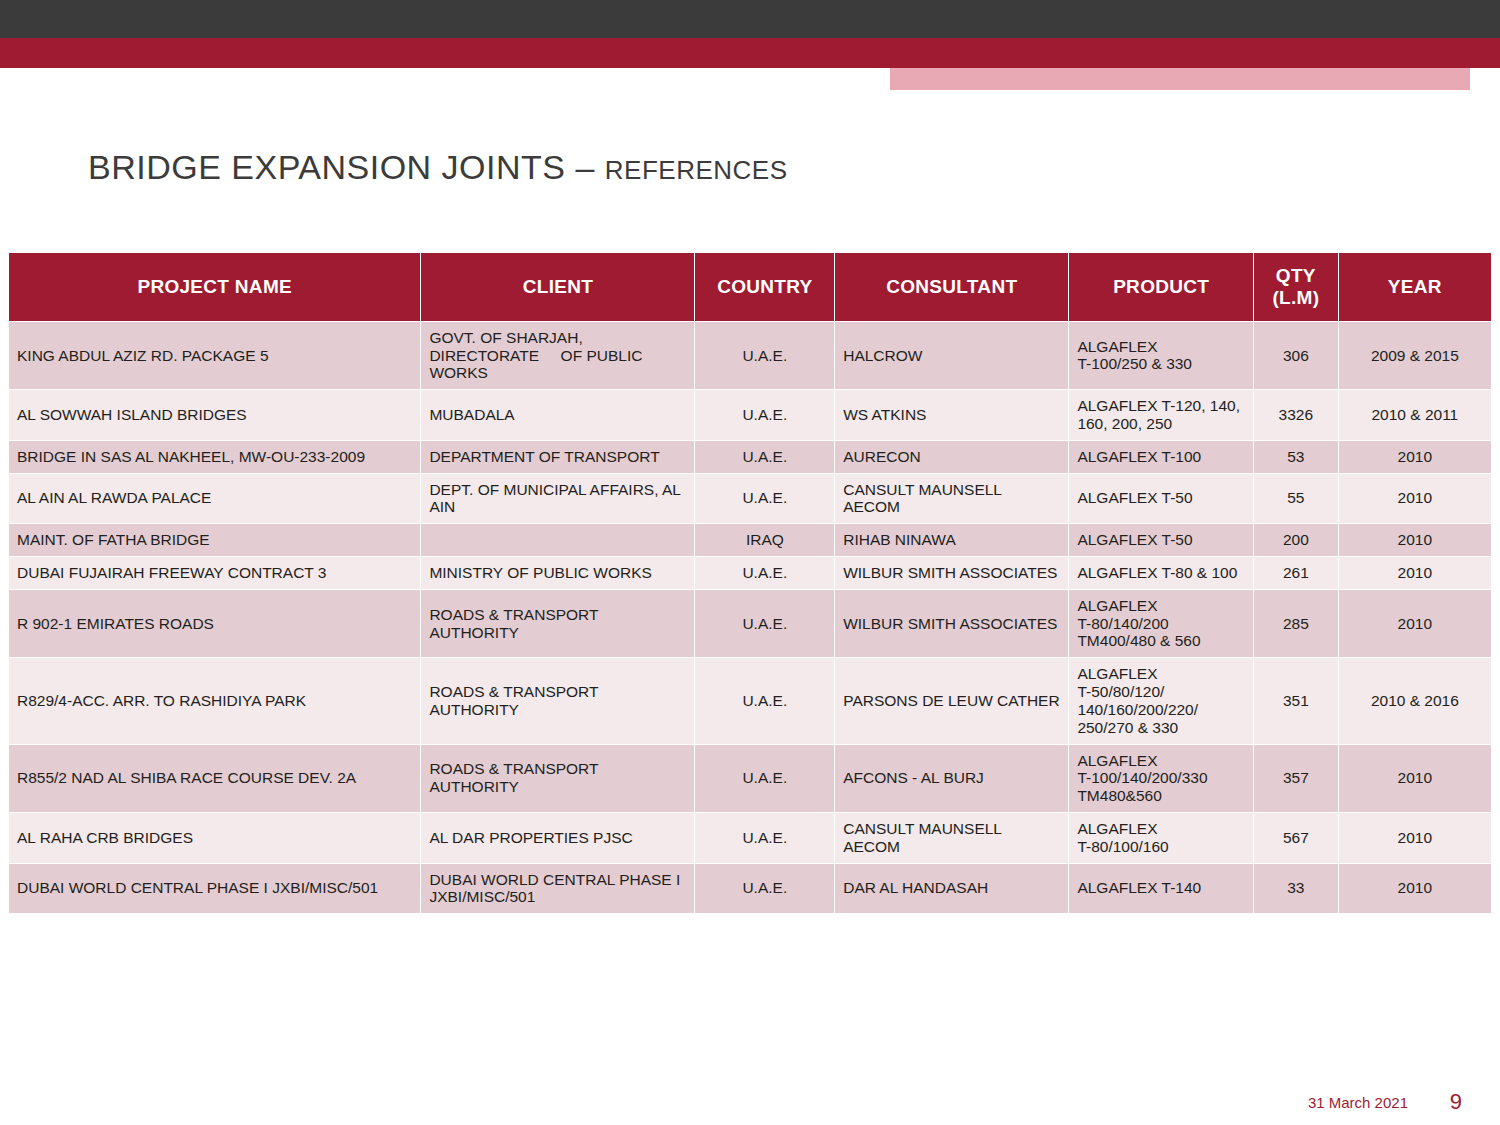BRIDGE EXPANSION JOINTS – REFERENCES
| PROJECT NAME | CLIENT | COUNTRY | CONSULTANT | PRODUCT | QTY (L.M) | YEAR |
| --- | --- | --- | --- | --- | --- | --- |
| KING ABDUL AZIZ RD. PACKAGE 5 | GOVT. OF SHARJAH, DIRECTORATE OF PUBLIC WORKS | U.A.E. | HALCROW | ALGAFLEX T-100/250 & 330 | 306 | 2009 & 2015 |
| AL SOWWAH ISLAND BRIDGES | MUBADALA | U.A.E. | WS ATKINS | ALGAFLEX T-120, 140, 160, 200, 250 | 3326 | 2010 & 2011 |
| BRIDGE IN SAS AL NAKHEEL, MW-OU-233-2009 | DEPARTMENT OF TRANSPORT | U.A.E. | AURECON | ALGAFLEX T-100 | 53 | 2010 |
| AL AIN AL RAWDA PALACE | DEPT. OF MUNICIPAL AFFAIRS, AL AIN | U.A.E. | CANSULT MAUNSELL AECOM | ALGAFLEX T-50 | 55 | 2010 |
| MAINT. OF FATHA BRIDGE | | IRAQ | RIHAB NINAWA | ALGAFLEX T-50 | 200 | 2010 |
| DUBAI FUJAIRAH FREEWAY CONTRACT 3 | MINISTRY OF PUBLIC WORKS | U.A.E. | WILBUR SMITH ASSOCIATES | ALGAFLEX T-80 & 100 | 261 | 2010 |
| R 902-1 EMIRATES ROADS | ROADS & TRANSPORT AUTHORITY | U.A.E. | WILBUR SMITH ASSOCIATES | ALGAFLEX T-80/140/200 TM400/480 & 560 | 285 | 2010 |
| R829/4-ACC. ARR. TO RASHIDIYA PARK | ROADS & TRANSPORT AUTHORITY | U.A.E. | PARSONS DE LEUW CATHER | ALGAFLEX T-50/80/120/ 140/160/200/220/ 250/270 & 330 | 351 | 2010 & 2016 |
| R855/2 NAD AL SHIBA RACE COURSE DEV. 2A | ROADS & TRANSPORT AUTHORITY | U.A.E. | AFCONS - AL BURJ | ALGAFLEX T-100/140/200/330 TM480&560 | 357 | 2010 |
| AL RAHA CRB BRIDGES | AL DAR PROPERTIES PJSC | U.A.E. | CANSULT MAUNSELL AECOM | ALGAFLEX T-80/100/160 | 567 | 2010 |
| DUBAI WORLD CENTRAL PHASE I JXBI/MISC/501 | DUBAI WORLD CENTRAL PHASE I JXBI/MISC/501 | U.A.E. | DAR AL HANDASAH | ALGAFLEX T-140 | 33 | 2010 |
31 March 2021
9